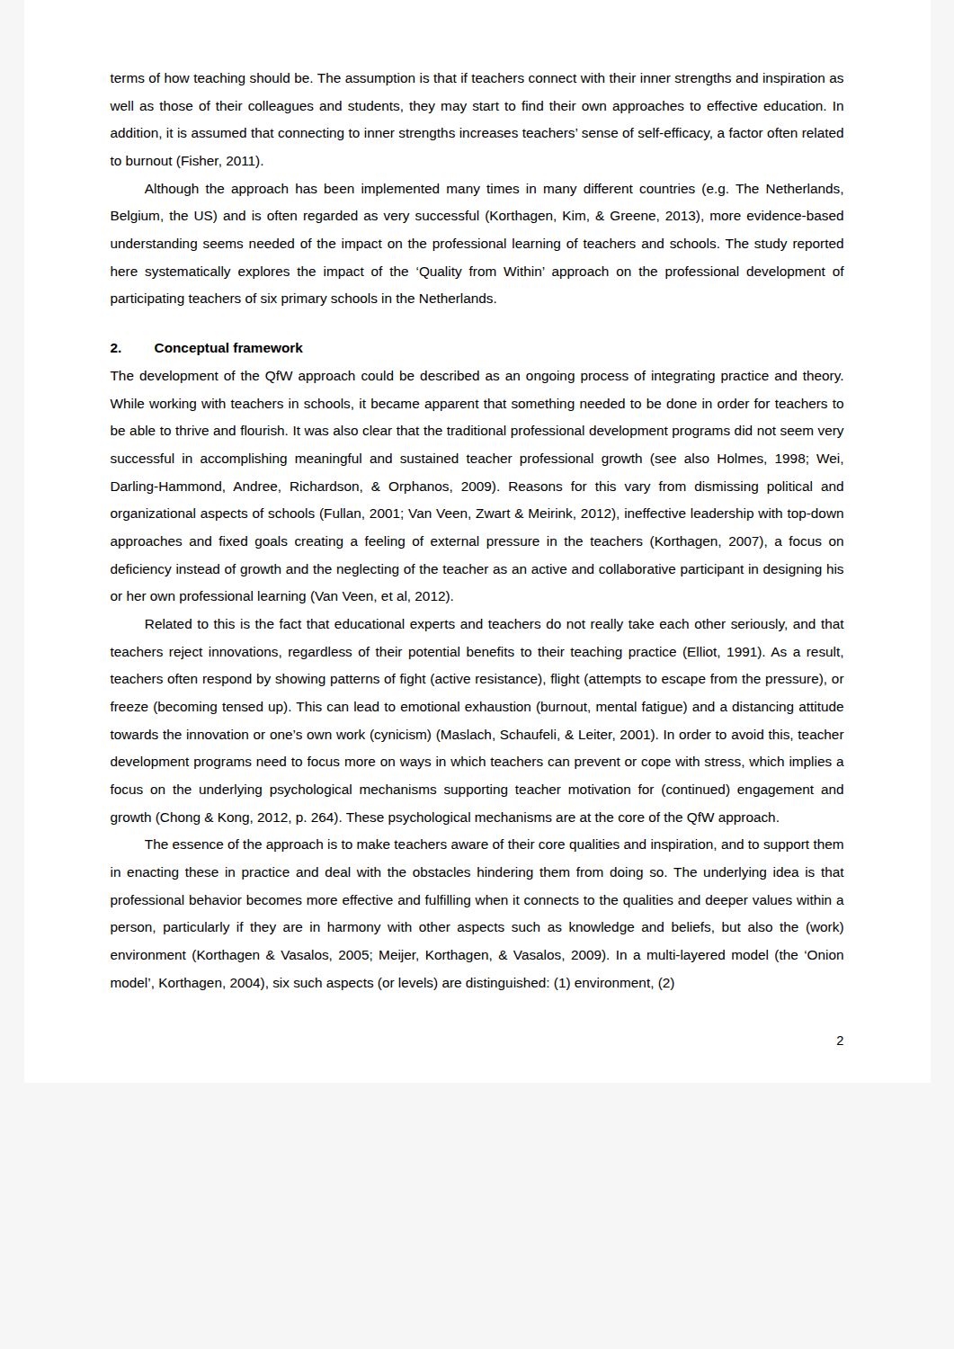terms of how teaching should be. The assumption is that if teachers connect with their inner strengths and inspiration as well as those of their colleagues and students, they may start to find their own approaches to effective education. In addition, it is assumed that connecting to inner strengths increases teachers’ sense of self-efficacy, a factor often related to burnout (Fisher, 2011).
Although the approach has been implemented many times in many different countries (e.g. The Netherlands, Belgium, the US) and is often regarded as very successful (Korthagen, Kim, & Greene, 2013), more evidence-based understanding seems needed of the impact on the professional learning of teachers and schools. The study reported here systematically explores the impact of the ‘Quality from Within’ approach on the professional development of participating teachers of six primary schools in the Netherlands.
2. Conceptual framework
The development of the QfW approach could be described as an ongoing process of integrating practice and theory. While working with teachers in schools, it became apparent that something needed to be done in order for teachers to be able to thrive and flourish. It was also clear that the traditional professional development programs did not seem very successful in accomplishing meaningful and sustained teacher professional growth (see also Holmes, 1998; Wei, Darling-Hammond, Andree, Richardson, & Orphanos, 2009). Reasons for this vary from dismissing political and organizational aspects of schools (Fullan, 2001; Van Veen, Zwart & Meirink, 2012), ineffective leadership with top-down approaches and fixed goals creating a feeling of external pressure in the teachers (Korthagen, 2007), a focus on deficiency instead of growth and the neglecting of the teacher as an active and collaborative participant in designing his or her own professional learning (Van Veen, et al, 2012).
Related to this is the fact that educational experts and teachers do not really take each other seriously, and that teachers reject innovations, regardless of their potential benefits to their teaching practice (Elliot, 1991). As a result, teachers often respond by showing patterns of fight (active resistance), flight (attempts to escape from the pressure), or freeze (becoming tensed up). This can lead to emotional exhaustion (burnout, mental fatigue) and a distancing attitude towards the innovation or one’s own work (cynicism) (Maslach, Schaufeli, & Leiter, 2001). In order to avoid this, teacher development programs need to focus more on ways in which teachers can prevent or cope with stress, which implies a focus on the underlying psychological mechanisms supporting teacher motivation for (continued) engagement and growth (Chong & Kong, 2012, p. 264). These psychological mechanisms are at the core of the QfW approach.
The essence of the approach is to make teachers aware of their core qualities and inspiration, and to support them in enacting these in practice and deal with the obstacles hindering them from doing so. The underlying idea is that professional behavior becomes more effective and fulfilling when it connects to the qualities and deeper values within a person, particularly if they are in harmony with other aspects such as knowledge and beliefs, but also the (work) environment (Korthagen & Vasalos, 2005; Meijer, Korthagen, & Vasalos, 2009). In a multi-layered model (the ‘Onion model’, Korthagen, 2004), six such aspects (or levels) are distinguished: (1) environment, (2)
2